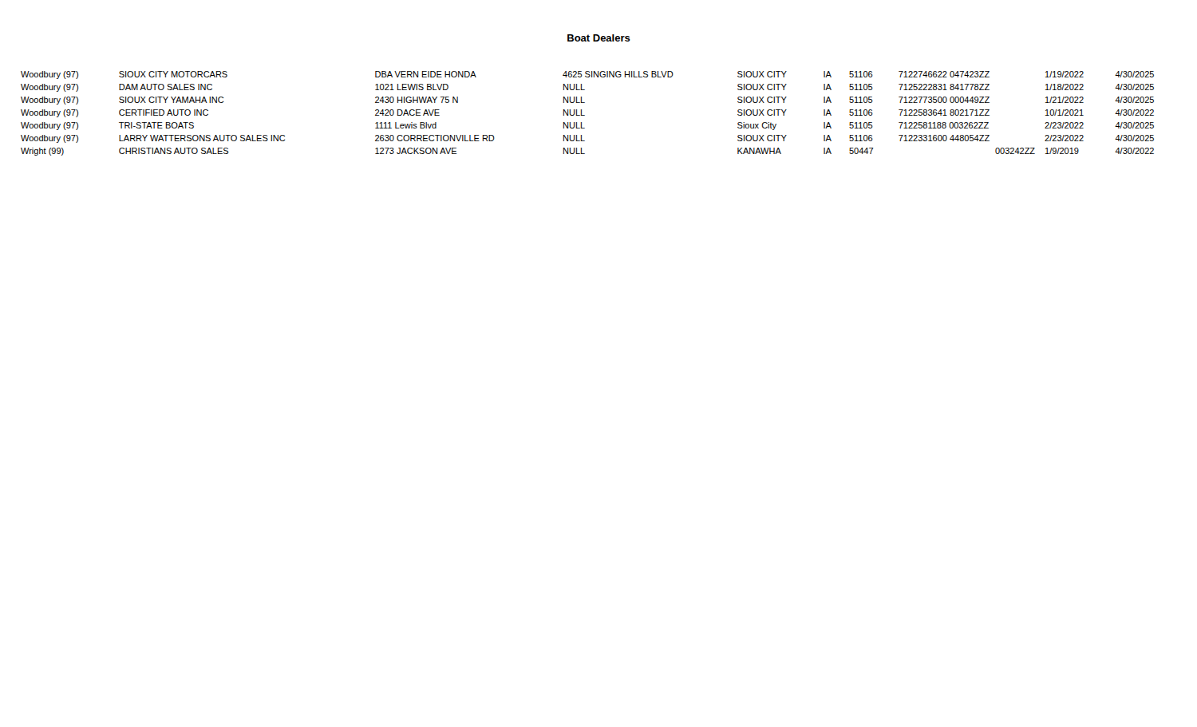Boat Dealers
| Woodbury (97) | SIOUX CITY MOTORCARS | DBA VERN EIDE HONDA | 4625 SINGING HILLS BLVD | SIOUX CITY | IA | 51106 | 7122746622 047423ZZ | 1/19/2022 | 4/30/2025 |
| Woodbury (97) | DAM AUTO SALES INC | 1021 LEWIS BLVD | NULL | SIOUX CITY | IA | 51105 | 7125222831 841778ZZ | 1/18/2022 | 4/30/2025 |
| Woodbury (97) | SIOUX CITY YAMAHA INC | 2430 HIGHWAY 75 N | NULL | SIOUX CITY | IA | 51105 | 7122773500 000449ZZ | 1/21/2022 | 4/30/2025 |
| Woodbury (97) | CERTIFIED AUTO INC | 2420 DACE AVE | NULL | SIOUX CITY | IA | 51106 | 7122583641 802171ZZ | 10/1/2021 | 4/30/2022 |
| Woodbury (97) | TRI-STATE BOATS | 1111 Lewis Blvd | NULL | Sioux City | IA | 51105 | 7122581188 003262ZZ | 2/23/2022 | 4/30/2025 |
| Woodbury (97) | LARRY WATTERSONS AUTO SALES INC | 2630 CORRECTIONVILLE RD | NULL | SIOUX CITY | IA | 51106 | 7122331600 448054ZZ | 2/23/2022 | 4/30/2025 |
| Wright (99) | CHRISTIANS AUTO SALES | 1273 JACKSON AVE | NULL | KANAWHA | IA | 50447 | 003242ZZ | 1/9/2019 | 4/30/2022 |